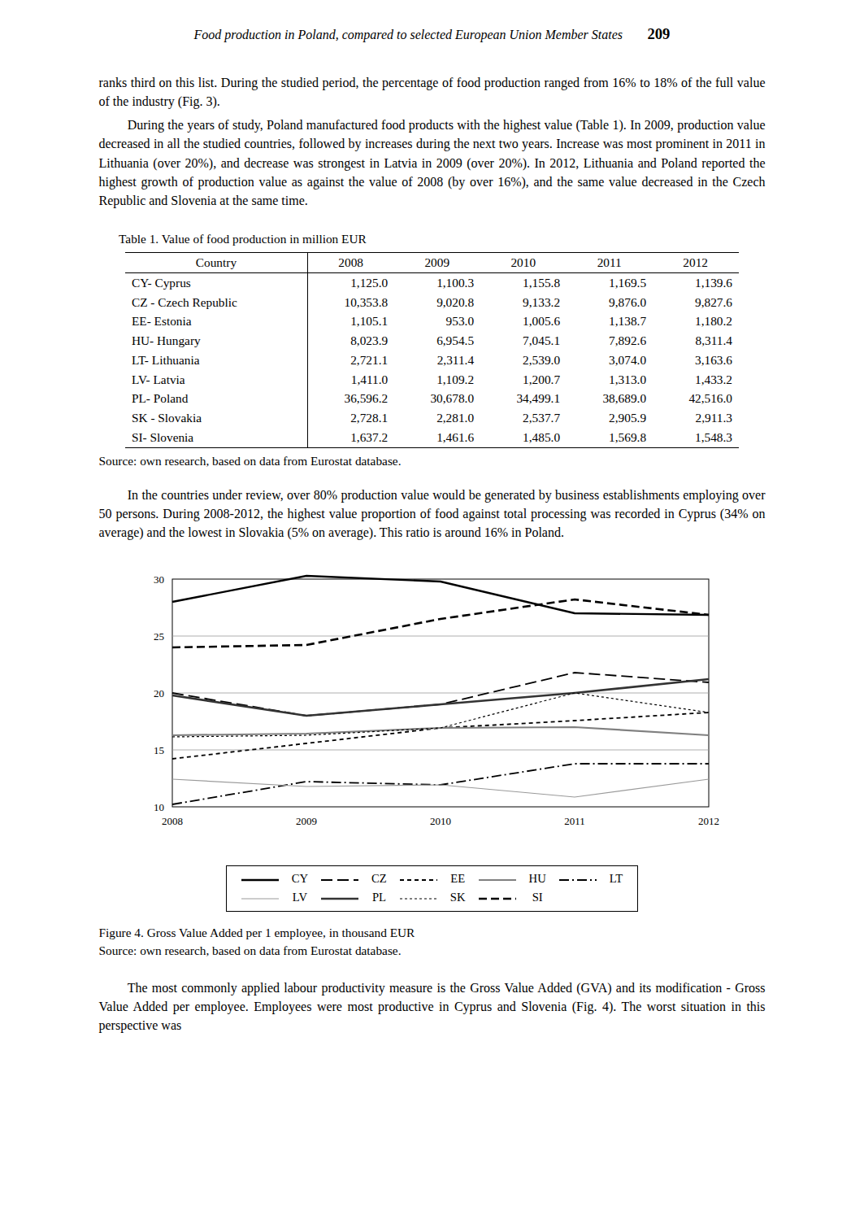Food production in Poland, compared to selected European Union Member States 209
ranks third on this list. During the studied period, the percentage of food production ranged from 16% to 18% of the full value of the industry (Fig. 3).
During the years of study, Poland manufactured food products with the highest value (Table 1). In 2009, production value decreased in all the studied countries, followed by increases during the next two years. Increase was most prominent in 2011 in Lithuania (over 20%), and decrease was strongest in Latvia in 2009 (over 20%). In 2012, Lithuania and Poland reported the highest growth of production value as against the value of 2008 (by over 16%), and the same value decreased in the Czech Republic and Slovenia at the same time.
Table 1. Value of food production in million EUR
| Country | 2008 | 2009 | 2010 | 2011 | 2012 |
| --- | --- | --- | --- | --- | --- |
| CY- Cyprus | 1,125.0 | 1,100.3 | 1,155.8 | 1,169.5 | 1,139.6 |
| CZ - Czech Republic | 10,353.8 | 9,020.8 | 9,133.2 | 9,876.0 | 9,827.6 |
| EE- Estonia | 1,105.1 | 953.0 | 1,005.6 | 1,138.7 | 1,180.2 |
| HU- Hungary | 8,023.9 | 6,954.5 | 7,045.1 | 7,892.6 | 8,311.4 |
| LT- Lithuania | 2,721.1 | 2,311.4 | 2,539.0 | 3,074.0 | 3,163.6 |
| LV- Latvia | 1,411.0 | 1,109.2 | 1,200.7 | 1,313.0 | 1,433.2 |
| PL- Poland | 36,596.2 | 30,678.0 | 34,499.1 | 38,689.0 | 42,516.0 |
| SK - Slovakia | 2,728.1 | 2,281.0 | 2,537.7 | 2,905.9 | 2,911.3 |
| SI- Slovenia | 1,637.2 | 1,461.6 | 1,485.0 | 1,569.8 | 1,548.3 |
Source: own research, based on data from Eurostat database.
In the countries under review, over 80% production value would be generated by business establishments employing over 50 persons. During 2008-2012, the highest value proportion of food against total processing was recorded in Cyprus (34% on average) and the lowest in Slovakia (5% on average). This ratio is around 16% in Poland.
30 25 20 15 10 2008 2009 2010 2011 2012
| | CY | | CZ | | EE | | HU | | LT |
| | LV | | PL | | SK | | SI | | |
Figure 4. Gross Value Added per 1 employee, in thousand EUR
Source: own research, based on data from Eurostat database.
The most commonly applied labour productivity measure is the Gross Value Added (GVA) and its modification - Gross Value Added per employee. Employees were most productive in Cyprus and Slovenia (Fig. 4). The worst situation in this perspective was